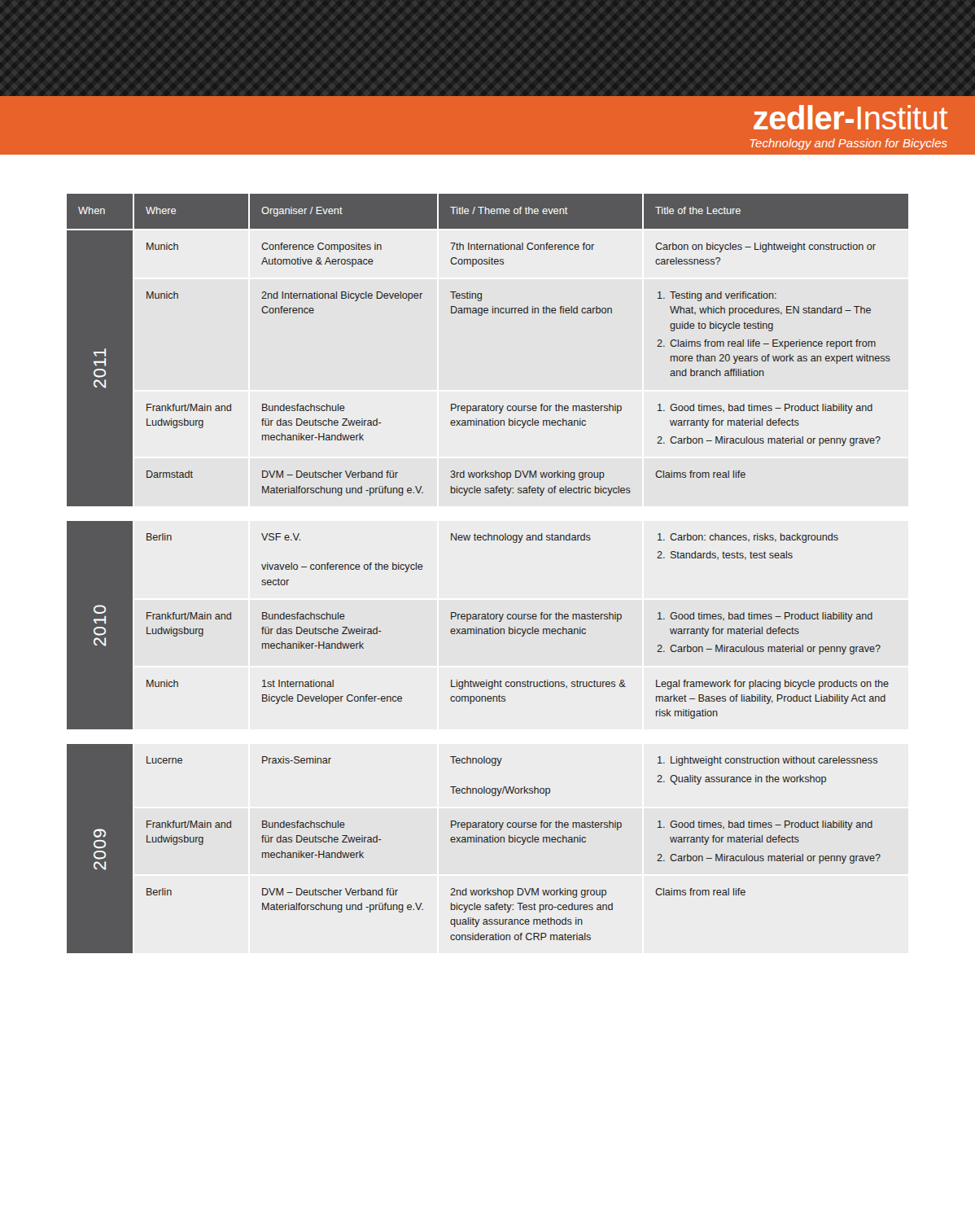zedler-Institut
Technology and Passion for Bicycles
| When | Where | Organiser / Event | Title / Theme of the event | Title of the Lecture |
| --- | --- | --- | --- | --- |
| 2011 | Munich | Conference Composites in Automotive & Aerospace | 7th International Conference for Composites | Carbon on bicycles – Lightweight construction or carelessness? |
| Munich | 2nd International Bicycle Developer Conference | Testing Damage incurred in the field carbon | Testing and verification: What, which procedures, EN standard – The guide to bicycle testing Claims from real life – Experience report from more than 20 years of work as an expert witness and branch affiliation |
| Frankfurt/Main and Ludwigsburg | Bundesfachschule für das Deutsche Zweirad-mechaniker-Handwerk | Preparatory course for the mastership examination bicycle mechanic | Good times, bad times – Product liability and warranty for material defects Carbon – Miraculous material or penny grave? |
| Darmstadt | DVM – Deutscher Verband für Materialforschung und -prüfung e.V. | 3rd workshop DVM working group bicycle safety: safety of electric bicycles | Claims from real life |
| 2010 | Berlin | VSF e.V. vivavelo – conference of the bicycle sector | New technology and standards | Carbon: chances, risks, backgrounds Standards, tests, test seals |
| Frankfurt/Main and Ludwigsburg | Bundesfachschule für das Deutsche Zweirad-mechaniker-Handwerk | Preparatory course for the mastership examination bicycle mechanic | Good times, bad times – Product liability and warranty for material defects Carbon – Miraculous material or penny grave? |
| Munich | 1st International Bicycle Developer Confer-ence | Lightweight constructions, structures & components | Legal framework for placing bicycle products on the market – Bases of liability, Product Liability Act and risk mitigation |
| 2009 | Lucerne | Praxis-Seminar | Technology Technology/Workshop | Lightweight construction without carelessness Quality assurance in the workshop |
| Frankfurt/Main and Ludwigsburg | Bundesfachschule für das Deutsche Zweirad-mechaniker-Handwerk | Preparatory course for the mastership examination bicycle mechanic | Good times, bad times – Product liability and warranty for material defects Carbon – Miraculous material or penny grave? |
| Berlin | DVM – Deutscher Verband für Materialforschung und -prüfung e.V. | 2nd workshop DVM working group bicycle safety: Test pro-cedures and quality assurance methods in consideration of CRP materials | Claims from real life |